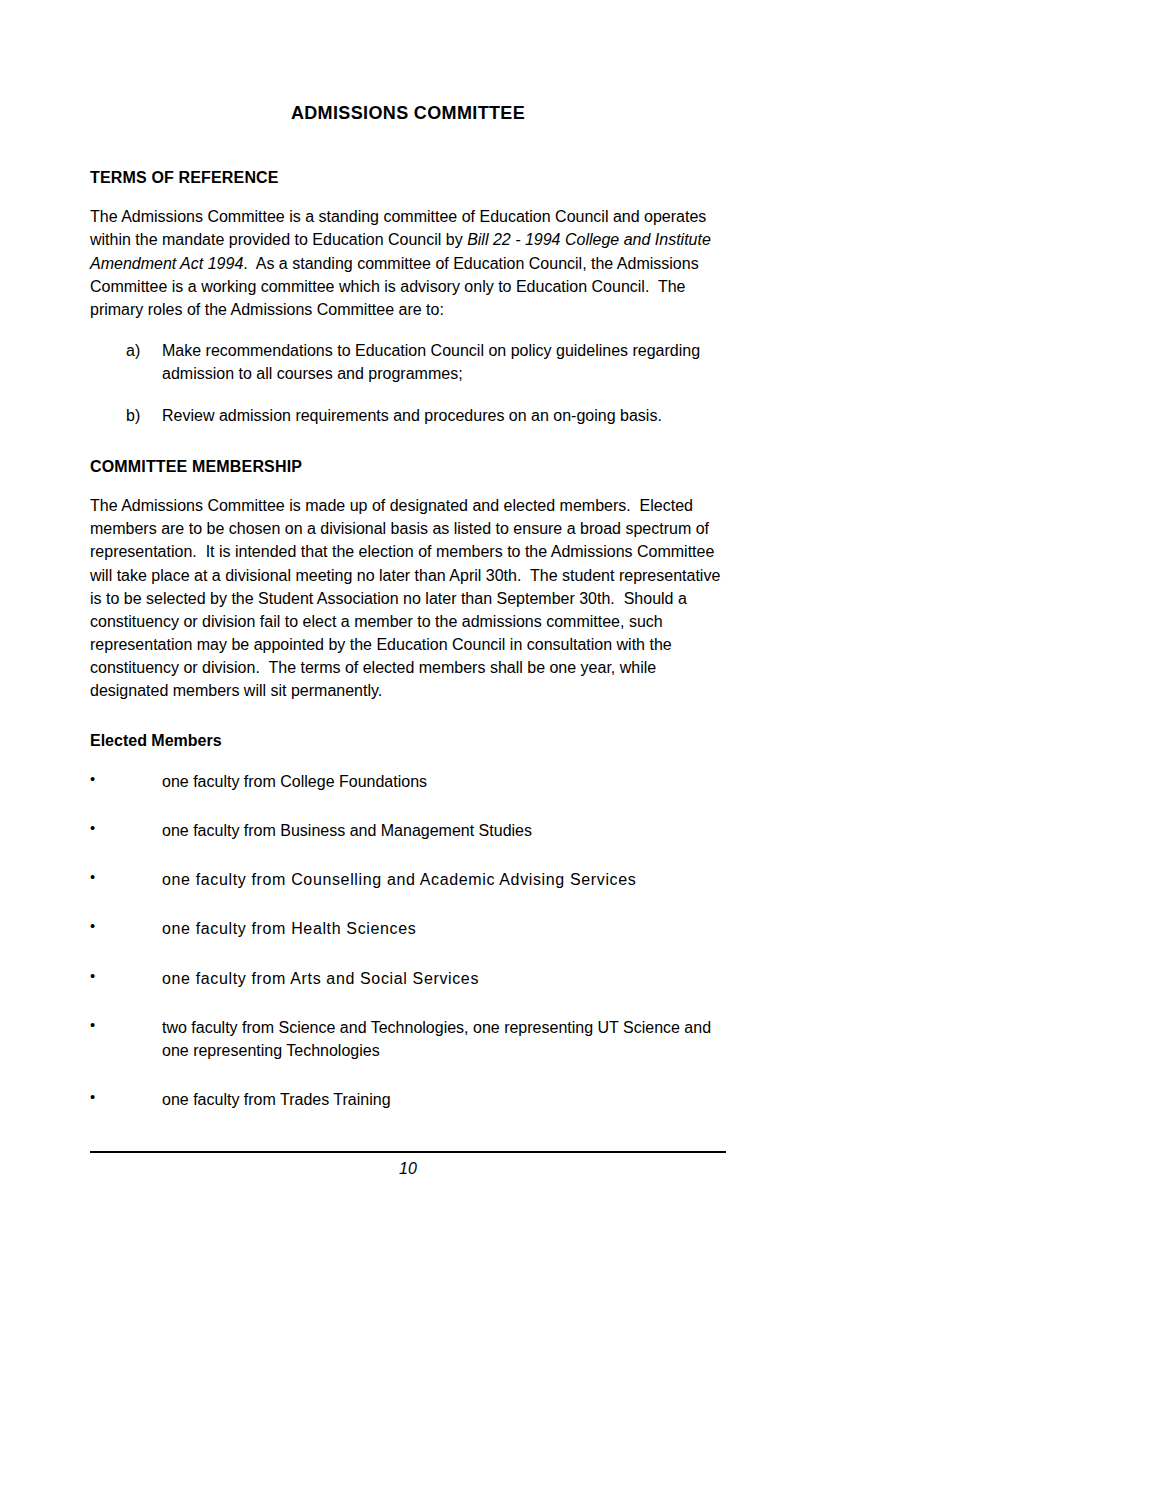ADMISSIONS COMMITTEE
TERMS OF REFERENCE
The Admissions Committee is a standing committee of Education Council and operates within the mandate provided to Education Council by Bill 22 - 1994 College and Institute Amendment Act 1994. As a standing committee of Education Council, the Admissions Committee is a working committee which is advisory only to Education Council. The primary roles of the Admissions Committee are to:
a) Make recommendations to Education Council on policy guidelines regarding admission to all courses and programmes;
b) Review admission requirements and procedures on an on-going basis.
COMMITTEE MEMBERSHIP
The Admissions Committee is made up of designated and elected members. Elected members are to be chosen on a divisional basis as listed to ensure a broad spectrum of representation. It is intended that the election of members to the Admissions Committee will take place at a divisional meeting no later than April 30th. The student representative is to be selected by the Student Association no later than September 30th. Should a constituency or division fail to elect a member to the admissions committee, such representation may be appointed by the Education Council in consultation with the constituency or division. The terms of elected members shall be one year, while designated members will sit permanently.
Elected Members
one faculty from College Foundations
one faculty from Business and Management Studies
one faculty from Counselling and Academic Advising Services
one faculty from Health Sciences
one faculty from Arts and Social Services
two faculty from Science and Technologies, one representing UT Science and one representing Technologies
one faculty from Trades Training
10